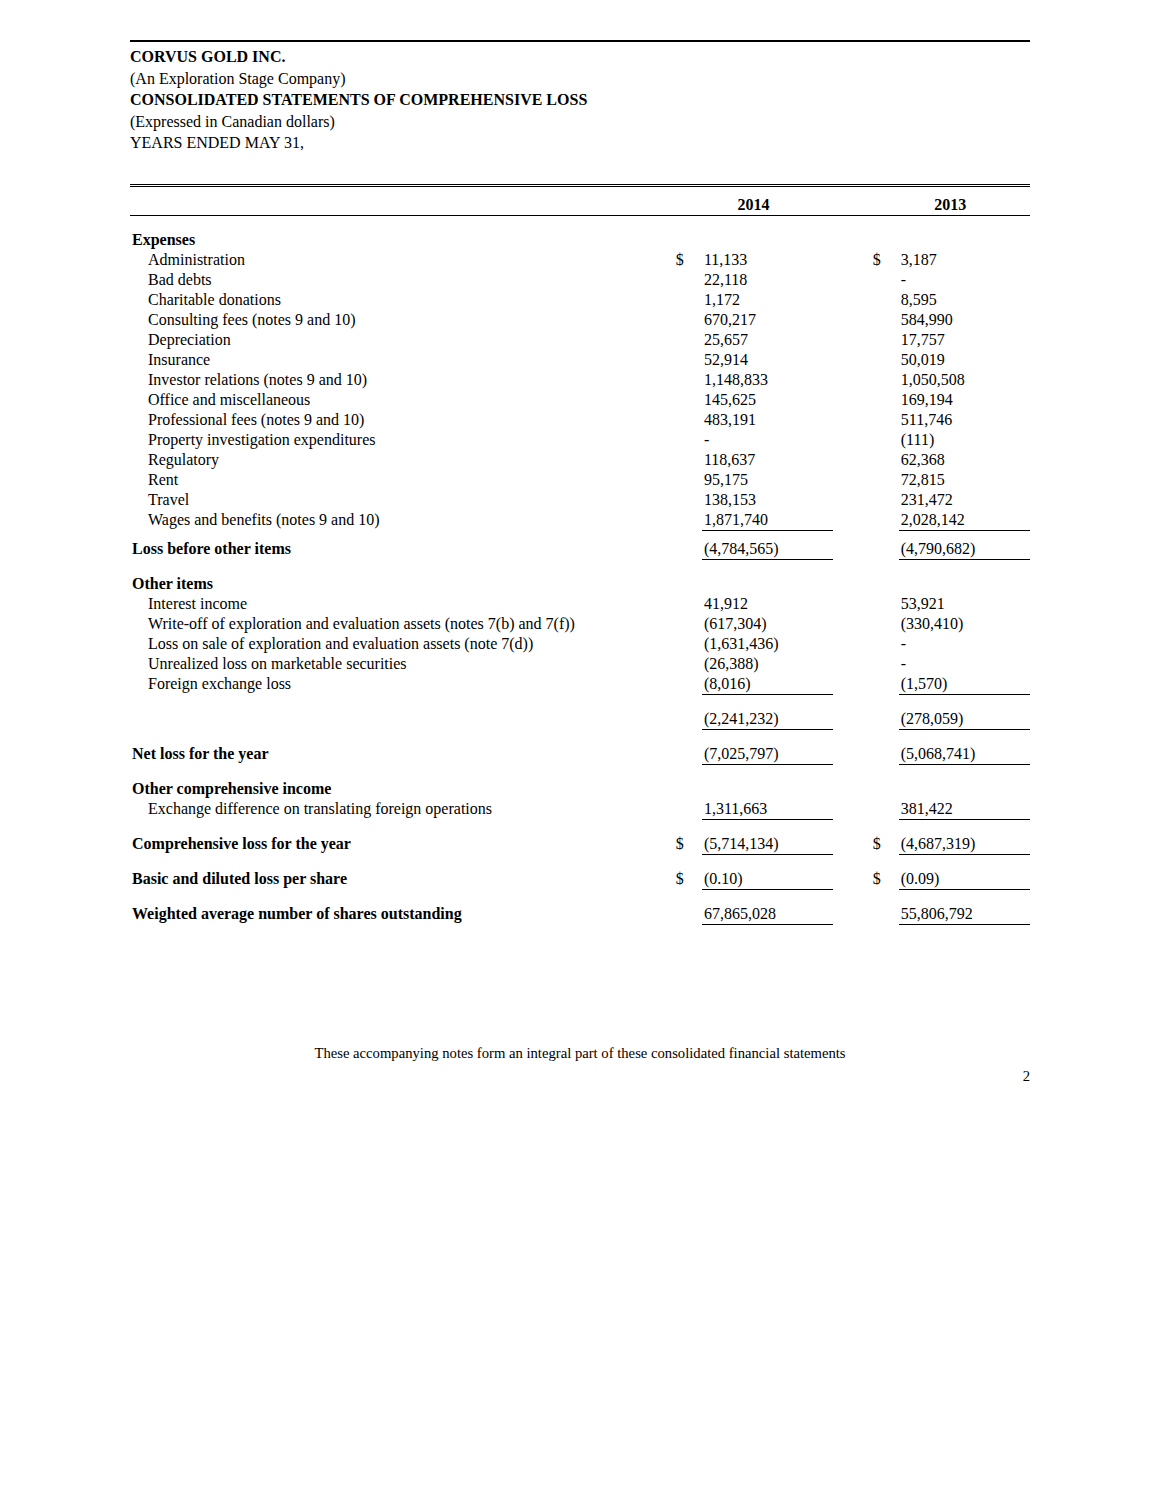CORVUS GOLD INC.
(An Exploration Stage Company)
CONSOLIDATED STATEMENTS OF COMPREHENSIVE LOSS
(Expressed in Canadian dollars)
YEARS ENDED MAY 31,
| | 2014 | | 2013 |
| Expenses | | | | | |
| Administration | $ | 11,133 | | $ | 3,187 |
| Bad debts | | 22,118 | | | - |
| Charitable donations | | 1,172 | | | 8,595 |
| Consulting fees (notes 9 and 10) | | 670,217 | | | 584,990 |
| Depreciation | | 25,657 | | | 17,757 |
| Insurance | | 52,914 | | | 50,019 |
| Investor relations (notes 9 and 10) | | 1,148,833 | | | 1,050,508 |
| Office and miscellaneous | | 145,625 | | | 169,194 |
| Professional fees (notes 9 and 10) | | 483,191 | | | 511,746 |
| Property investigation expenditures | | - | | | (111) |
| Regulatory | | 118,637 | | | 62,368 |
| Rent | | 95,175 | | | 72,815 |
| Travel | | 138,153 | | | 231,472 |
| Wages and benefits (notes 9 and 10) | | 1,871,740 | | | 2,028,142 |
| Loss before other items | | (4,784,565) | | | (4,790,682) |
| Other items | | | | | |
| Interest income | | 41,912 | | | 53,921 |
| Write-off of exploration and evaluation assets (notes 7(b) and 7(f)) | | (617,304) | | | (330,410) |
| Loss on sale of exploration and evaluation assets (note 7(d)) | | (1,631,436) | | | - |
| Unrealized loss on marketable securities | | (26,388) | | | - |
| Foreign exchange loss | | (8,016) | | | (1,570) |
| | | (2,241,232) | | | (278,059) |
| Net loss for the year | | (7,025,797) | | | (5,068,741) |
| Other comprehensive income | | | | | |
| Exchange difference on translating foreign operations | | 1,311,663 | | | 381,422 |
| Comprehensive loss for the year | $ | (5,714,134) | | $ | (4,687,319) |
| Basic and diluted loss per share | $ | (0.10) | | $ | (0.09) |
| Weighted average number of shares outstanding | | 67,865,028 | | | 55,806,792 |
These accompanying notes form an integral part of these consolidated financial statements
2